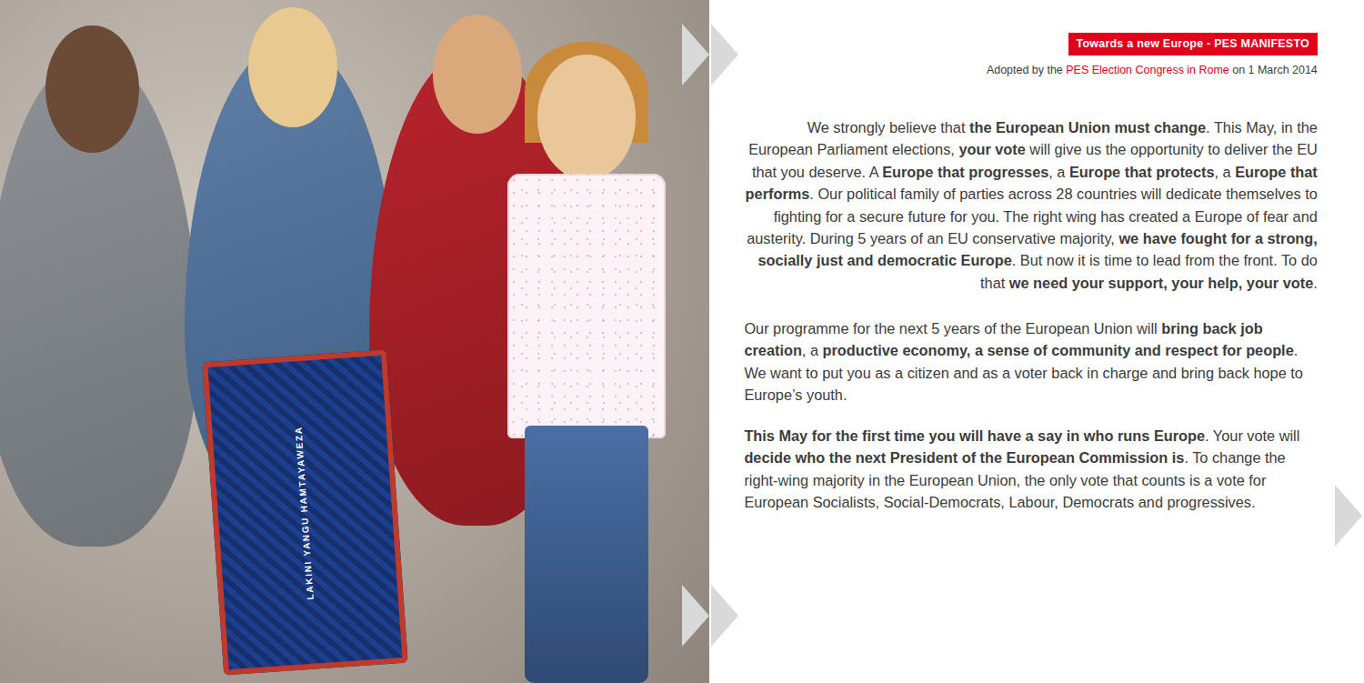LAKINI YANGU HAMTAYAWEZA
Towards a new Europe - PES MANIFESTO
Adopted by the PES Election Congress in Rome on 1 March 2014
We strongly believe that the European Union must change. This May, in the European Parliament elections, your vote will give us the opportunity to deliver the EU that you deserve. A Europe that progresses, a Europe that protects, a Europe that performs. Our political family of parties across 28 countries will dedicate themselves to fighting for a secure future for you. The right wing has created a Europe of fear and austerity. During 5 years of an EU conservative majority, we have fought for a strong, socially just and democratic Europe. But now it is time to lead from the front. To do that we need your support, your help, your vote.
Our programme for the next 5 years of the European Union will bring back job creation, a productive economy, a sense of community and respect for people. We want to put you as a citizen and as a voter back in charge and bring back hope to Europe’s youth.
This May for the first time you will have a say in who runs Europe. Your vote will decide who the next President of the European Commission is. To change the right-wing majority in the European Union, the only vote that counts is a vote for European Socialists, Social-Democrats, Labour, Democrats and progressives.